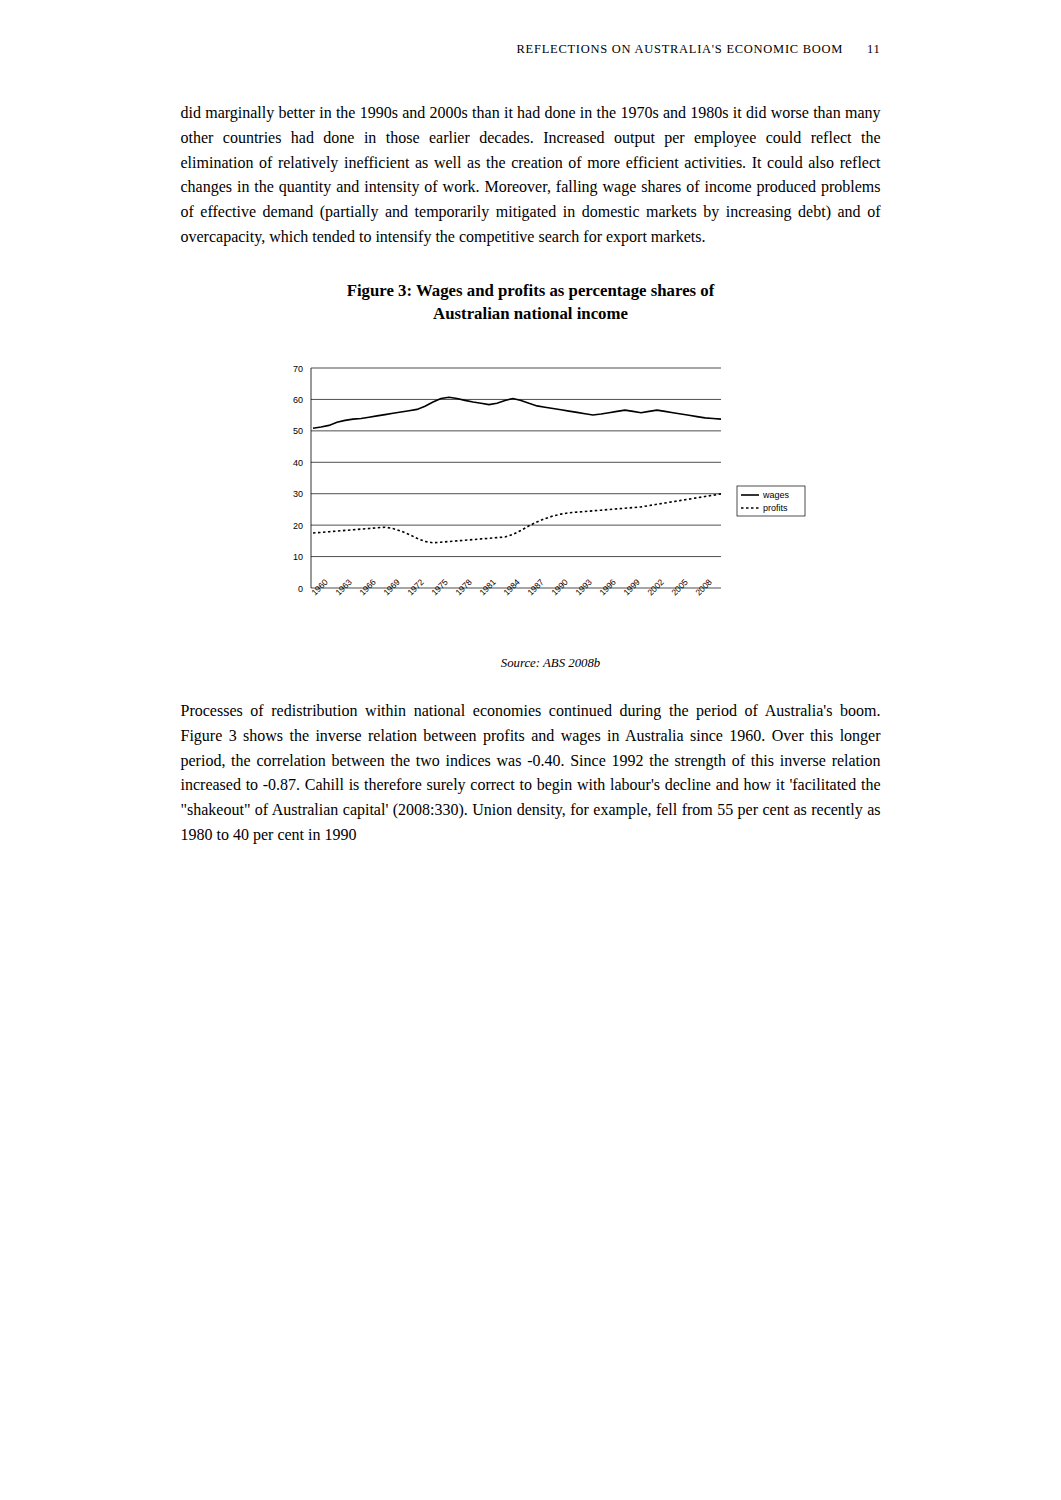REFLECTIONS ON AUSTRALIA'S ECONOMIC BOOM 11
did marginally better in the 1990s and 2000s than it had done in the 1970s and 1980s it did worse than many other countries had done in those earlier decades. Increased output per employee could reflect the elimination of relatively inefficient as well as the creation of more efficient activities. It could also reflect changes in the quantity and intensity of work. Moreover, falling wage shares of income produced problems of effective demand (partially and temporarily mitigated in domestic markets by increasing debt) and of overcapacity, which tended to intensify the competitive search for export markets.
Figure 3: Wages and profits as percentage shares of
Australian national income
70 60 50 40 30 20 10 0 1960 1963 1966 1969 1972 1975 1978 1981 1984 1987 1990 1993 1996 1999 2002 2005 2008 wages profits
Source: ABS 2008b
Processes of redistribution within national economies continued during the period of Australia's boom. Figure 3 shows the inverse relation between profits and wages in Australia since 1960. Over this longer period, the correlation between the two indices was -0.40. Since 1992 the strength of this inverse relation increased to -0.87. Cahill is therefore surely correct to begin with labour's decline and how it 'facilitated the "shakeout" of Australian capital' (2008:330). Union density, for example, fell from 55 per cent as recently as 1980 to 40 per cent in 1990